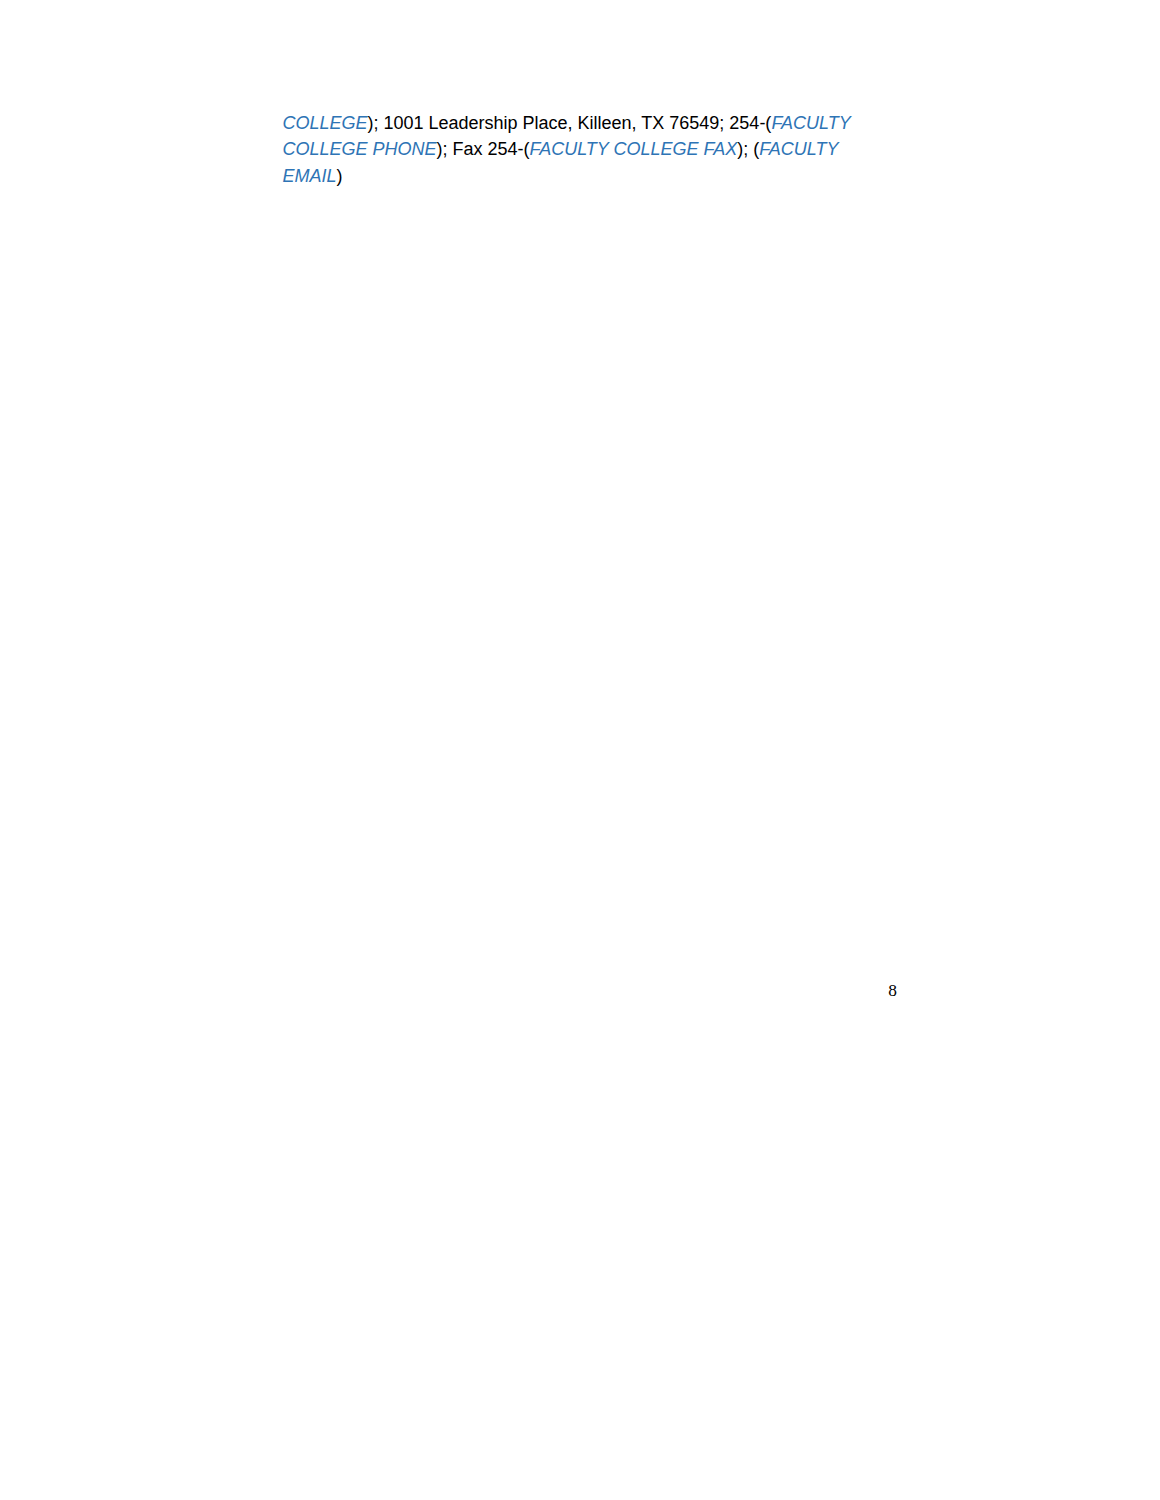COLLEGE); 1001 Leadership Place, Killeen, TX 76549; 254-(FACULTY COLLEGE PHONE); Fax 254-(FACULTY COLLEGE FAX); (FACULTY EMAIL)
8